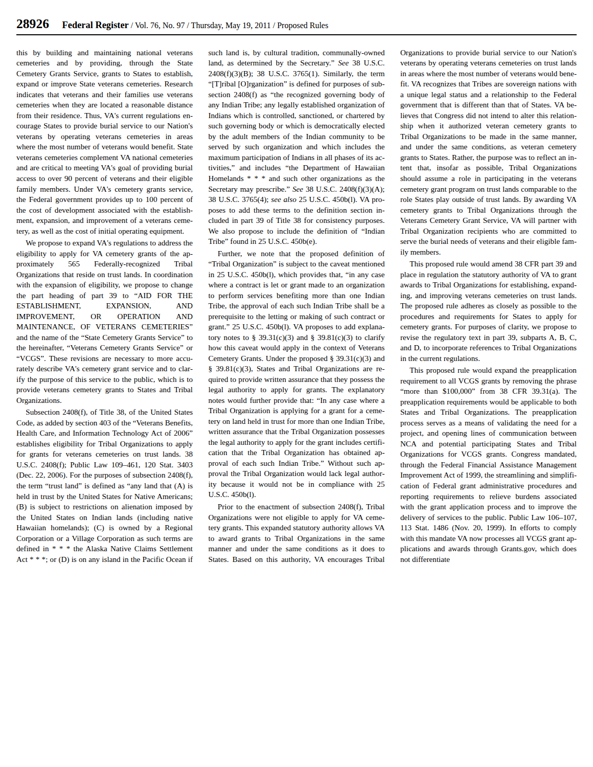28926
Federal Register / Vol. 76, No. 97 / Thursday, May 19, 2011 / Proposed Rules
this by building and maintaining national veterans cemeteries and by providing, through the State Cemetery Grants Service, grants to States to establish, expand or improve State veterans cemeteries. Research indicates that veterans and their families use veterans cemeteries when they are located a reasonable distance from their residence. Thus, VA's current regulations encourage States to provide burial service to our Nation's veterans by operating veterans cemeteries in areas where the most number of veterans would benefit. State veterans cemeteries complement VA national cemeteries and are critical to meeting VA's goal of providing burial access to over 90 percent of veterans and their eligible family members. Under VA's cemetery grants service, the Federal government provides up to 100 percent of the cost of development associated with the establishment, expansion, and improvement of a veterans cemetery, as well as the cost of initial operating equipment.
We propose to expand VA's regulations to address the eligibility to apply for VA cemetery grants of the approximately 565 Federally-recognized Tribal Organizations that reside on trust lands. In coordination with the expansion of eligibility, we propose to change the part heading of part 39 to “AID FOR THE ESTABLISHMENT, EXPANSION, AND IMPROVEMENT, OR OPERATION AND MAINTENANCE, OF VETERANS CEMETERIES” and the name of the “State Cemetery Grants Service” to the hereinafter, “Veterans Cemetery Grants Service” or “VCGS”. These revisions are necessary to more accurately describe VA's cemetery grant service and to clarify the purpose of this service to the public, which is to provide veterans cemetery grants to States and Tribal Organizations.
Subsection 2408(f), of Title 38, of the United States Code, as added by section 403 of the “Veterans Benefits, Health Care, and Information Technology Act of 2006” establishes eligibility for Tribal Organizations to apply for grants for veterans cemeteries on trust lands. 38 U.S.C. 2408(f); Public Law 109–461, 120 Stat. 3403 (Dec. 22, 2006). For the purposes of subsection 2408(f), the term “trust land” is defined as “any land that (A) is held in trust by the United States for Native Americans; (B) is subject to restrictions on alienation imposed by the United States on Indian lands (including native Hawaiian homelands); (C) is owned by a Regional Corporation or a Village Corporation as such terms are defined in * * * the Alaska Native Claims Settlement Act * * *; or (D) is on any island in the Pacific Ocean if such land is, by cultural tradition, communally-owned land, as determined by the Secretary.” See 38 U.S.C. 2408(f)(3)(B); 38 U.S.C. 3765(1). Similarly, the term “[T]ribal [O]rganization” is defined for purposes of subsection 2408(f) as “the recognized governing body of any Indian Tribe; any legally established organization of Indians which is controlled, sanctioned, or chartered by such governing body or which is democratically elected by the adult members of the Indian community to be served by such organization and which includes the maximum participation of Indians in all phases of its activities,” and includes “the Department of Hawaiian Homelands * * * and such other organizations as the Secretary may prescribe.” See 38 U.S.C. 2408(f)(3)(A); 38 U.S.C. 3765(4); see also 25 U.S.C. 450b(l). VA proposes to add these terms to the definition section included in part 39 of Title 38 for consistency purposes. We also propose to include the definition of “Indian Tribe” found in 25 U.S.C. 450b(e).
Further, we note that the proposed definition of “Tribal Organization” is subject to the caveat mentioned in 25 U.S.C. 450b(l), which provides that, “in any case where a contract is let or grant made to an organization to perform services benefiting more than one Indian Tribe, the approval of each such Indian Tribe shall be a prerequisite to the letting or making of such contract or grant.” 25 U.S.C. 450b(l). VA proposes to add explanatory notes to § 39.31(c)(3) and § 39.81(c)(3) to clarify how this caveat would apply in the context of Veterans Cemetery Grants. Under the proposed § 39.31(c)(3) and § 39.81(c)(3), States and Tribal Organizations are required to provide written assurance that they possess the legal authority to apply for grants. The explanatory notes would further provide that: “In any case where a Tribal Organization is applying for a grant for a cemetery on land held in trust for more than one Indian Tribe, written assurance that the Tribal Organization possesses the legal authority to apply for the grant includes certification that the Tribal Organization has obtained approval of each such Indian Tribe.” Without such approval the Tribal Organization would lack legal authority because it would not be in compliance with 25 U.S.C. 450b(l).
Prior to the enactment of subsection 2408(f), Tribal Organizations were not eligible to apply for VA cemetery grants. This expanded statutory authority allows VA to award grants to Tribal Organizations in the same manner and under the same conditions as it does to States. Based on this authority, VA encourages Tribal Organizations to provide burial service to our Nation's veterans by operating veterans cemeteries on trust lands in areas where the most number of veterans would benefit. VA recognizes that Tribes are sovereign nations with a unique legal status and a relationship to the Federal government that is different than that of States. VA believes that Congress did not intend to alter this relationship when it authorized veteran cemetery grants to Tribal Organizations to be made in the same manner, and under the same conditions, as veteran cemetery grants to States. Rather, the purpose was to reflect an intent that, insofar as possible, Tribal Organizations should assume a role in participating in the veterans cemetery grant program on trust lands comparable to the role States play outside of trust lands. By awarding VA cemetery grants to Tribal Organizations through the Veterans Cemetery Grant Service, VA will partner with Tribal Organization recipients who are committed to serve the burial needs of veterans and their eligible family members.
This proposed rule would amend 38 CFR part 39 and place in regulation the statutory authority of VA to grant awards to Tribal Organizations for establishing, expanding, and improving veterans cemeteries on trust lands. The proposed rule adheres as closely as possible to the procedures and requirements for States to apply for cemetery grants. For purposes of clarity, we propose to revise the regulatory text in part 39, subparts A, B, C, and D, to incorporate references to Tribal Organizations in the current regulations.
This proposed rule would expand the preapplication requirement to all VCGS grants by removing the phrase “more than $100,000” from 38 CFR 39.31(a). The preapplication requirements would be applicable to both States and Tribal Organizations. The preapplication process serves as a means of validating the need for a project, and opening lines of communication between NCA and potential participating States and Tribal Organizations for VCGS grants. Congress mandated, through the Federal Financial Assistance Management Improvement Act of 1999, the streamlining and simplification of Federal grant administrative procedures and reporting requirements to relieve burdens associated with the grant application process and to improve the delivery of services to the public. Public Law 106–107, 113 Stat. 1486 (Nov. 20, 1999). In efforts to comply with this mandate VA now processes all VCGS grant applications and awards through Grants.gov, which does not differentiate